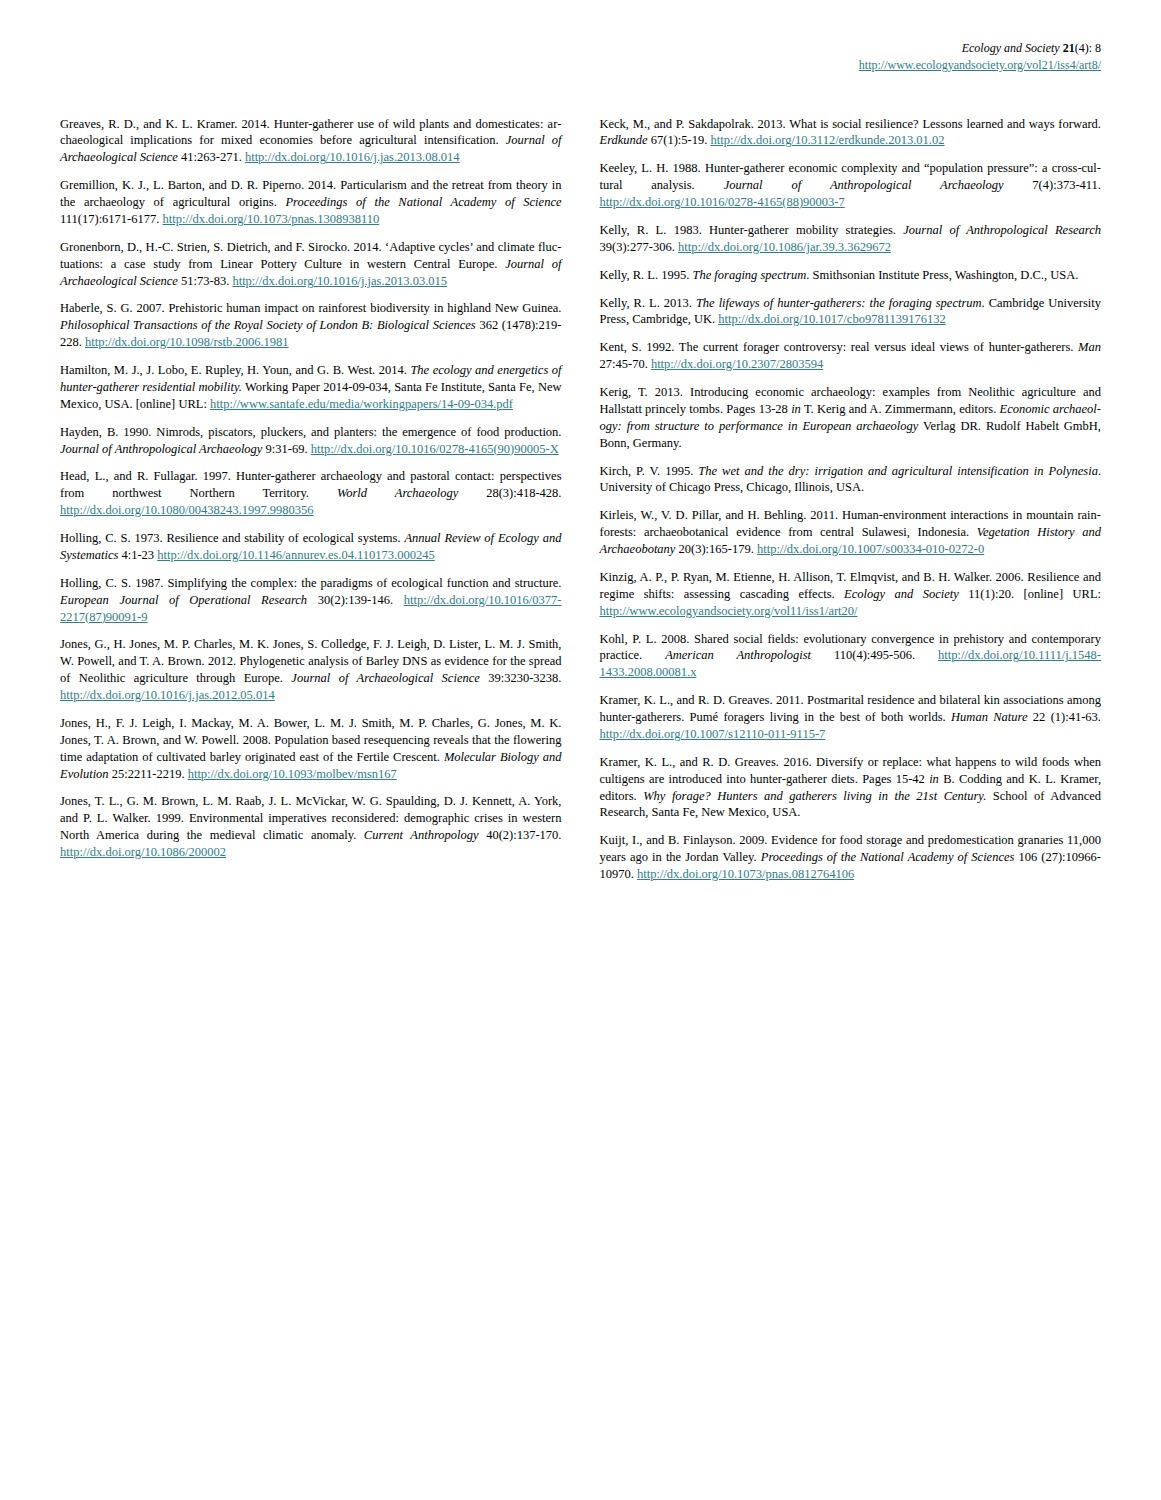Ecology and Society 21(4): 8
http://www.ecologyandsociety.org/vol21/iss4/art8/
Greaves, R. D., and K. L. Kramer. 2014. Hunter-gatherer use of wild plants and domesticates: archaeological implications for mixed economies before agricultural intensification. Journal of Archaeological Science 41:263-271. http://dx.doi.org/10.1016/j.jas.2013.08.014
Gremillion, K. J., L. Barton, and D. R. Piperno. 2014. Particularism and the retreat from theory in the archaeology of agricultural origins. Proceedings of the National Academy of Science 111(17):6171-6177. http://dx.doi.org/10.1073/pnas.1308938110
Gronenborn, D., H.-C. Strien, S. Dietrich, and F. Sirocko. 2014. ‘Adaptive cycles’ and climate fluctuations: a case study from Linear Pottery Culture in western Central Europe. Journal of Archaeological Science 51:73-83. http://dx.doi.org/10.1016/j.jas.2013.03.015
Haberle, S. G. 2007. Prehistoric human impact on rainforest biodiversity in highland New Guinea. Philosophical Transactions of the Royal Society of London B: Biological Sciences 362 (1478):219-228. http://dx.doi.org/10.1098/rstb.2006.1981
Hamilton, M. J., J. Lobo, E. Rupley, H. Youn, and G. B. West. 2014. The ecology and energetics of hunter-gatherer residential mobility. Working Paper 2014-09-034, Santa Fe Institute, Santa Fe, New Mexico, USA. [online] URL: http://www.santafe.edu/media/workingpapers/14-09-034.pdf
Hayden, B. 1990. Nimrods, piscators, pluckers, and planters: the emergence of food production. Journal of Anthropological Archaeology 9:31-69. http://dx.doi.org/10.1016/0278-4165(90)90005-X
Head, L., and R. Fullagar. 1997. Hunter-gatherer archaeology and pastoral contact: perspectives from northwest Northern Territory. World Archaeology 28(3):418-428. http://dx.doi.org/10.1080/00438243.1997.9980356
Holling, C. S. 1973. Resilience and stability of ecological systems. Annual Review of Ecology and Systematics 4:1-23 http://dx.doi.org/10.1146/annurev.es.04.110173.000245
Holling, C. S. 1987. Simplifying the complex: the paradigms of ecological function and structure. European Journal of Operational Research 30(2):139-146. http://dx.doi.org/10.1016/0377-2217(87)90091-9
Jones, G., H. Jones, M. P. Charles, M. K. Jones, S. Colledge, F. J. Leigh, D. Lister, L. M. J. Smith, W. Powell, and T. A. Brown. 2012. Phylogenetic analysis of Barley DNS as evidence for the spread of Neolithic agriculture through Europe. Journal of Archaeological Science 39:3230-3238. http://dx.doi.org/10.1016/j.jas.2012.05.014
Jones, H., F. J. Leigh, I. Mackay, M. A. Bower, L. M. J. Smith, M. P. Charles, G. Jones, M. K. Jones, T. A. Brown, and W. Powell. 2008. Population based resequencing reveals that the flowering time adaptation of cultivated barley originated east of the Fertile Crescent. Molecular Biology and Evolution 25:2211-2219. http://dx.doi.org/10.1093/molbev/msn167
Jones, T. L., G. M. Brown, L. M. Raab, J. L. McVickar, W. G. Spaulding, D. J. Kennett, A. York, and P. L. Walker. 1999. Environmental imperatives reconsidered: demographic crises in western North America during the medieval climatic anomaly. Current Anthropology 40(2):137-170. http://dx.doi.org/10.1086/200002
Keck, M., and P. Sakdapolrak. 2013. What is social resilience? Lessons learned and ways forward. Erdkunde 67(1):5-19. http://dx.doi.org/10.3112/erdkunde.2013.01.02
Keeley, L. H. 1988. Hunter-gatherer economic complexity and “population pressure”: a cross-cultural analysis. Journal of Anthropological Archaeology 7(4):373-411. http://dx.doi.org/10.1016/0278-4165(88)90003-7
Kelly, R. L. 1983. Hunter-gatherer mobility strategies. Journal of Anthropological Research 39(3):277-306. http://dx.doi.org/10.1086/jar.39.3.3629672
Kelly, R. L. 1995. The foraging spectrum. Smithsonian Institute Press, Washington, D.C., USA.
Kelly, R. L. 2013. The lifeways of hunter-gatherers: the foraging spectrum. Cambridge University Press, Cambridge, UK. http://dx.doi.org/10.1017/cbo9781139176132
Kent, S. 1992. The current forager controversy: real versus ideal views of hunter-gatherers. Man 27:45-70. http://dx.doi.org/10.2307/2803594
Kerig, T. 2013. Introducing economic archaeology: examples from Neolithic agriculture and Hallstatt princely tombs. Pages 13-28 in T. Kerig and A. Zimmermann, editors. Economic archaeology: from structure to performance in European archaeology Verlag DR. Rudolf Habelt GmbH, Bonn, Germany.
Kirch, P. V. 1995. The wet and the dry: irrigation and agricultural intensification in Polynesia. University of Chicago Press, Chicago, Illinois, USA.
Kirleis, W., V. D. Pillar, and H. Behling. 2011. Human-environment interactions in mountain rainforests: archaeobotanical evidence from central Sulawesi, Indonesia. Vegetation History and Archaeobotany 20(3):165-179. http://dx.doi.org/10.1007/s00334-010-0272-0
Kinzig, A. P., P. Ryan, M. Etienne, H. Allison, T. Elmqvist, and B. H. Walker. 2006. Resilience and regime shifts: assessing cascading effects. Ecology and Society 11(1):20. [online] URL: http://www.ecologyandsociety.org/vol11/iss1/art20/
Kohl, P. L. 2008. Shared social fields: evolutionary convergence in prehistory and contemporary practice. American Anthropologist 110(4):495-506. http://dx.doi.org/10.1111/j.1548-1433.2008.00081.x
Kramer, K. L., and R. D. Greaves. 2011. Postmarital residence and bilateral kin associations among hunter-gatherers. Pumé foragers living in the best of both worlds. Human Nature 22 (1):41-63. http://dx.doi.org/10.1007/s12110-011-9115-7
Kramer, K. L., and R. D. Greaves. 2016. Diversify or replace: what happens to wild foods when cultigens are introduced into hunter-gatherer diets. Pages 15-42 in B. Codding and K. L. Kramer, editors. Why forage? Hunters and gatherers living in the 21st Century. School of Advanced Research, Santa Fe, New Mexico, USA.
Kuijt, I., and B. Finlayson. 2009. Evidence for food storage and predomestication granaries 11,000 years ago in the Jordan Valley. Proceedings of the National Academy of Sciences 106 (27):10966-10970. http://dx.doi.org/10.1073/pnas.0812764106